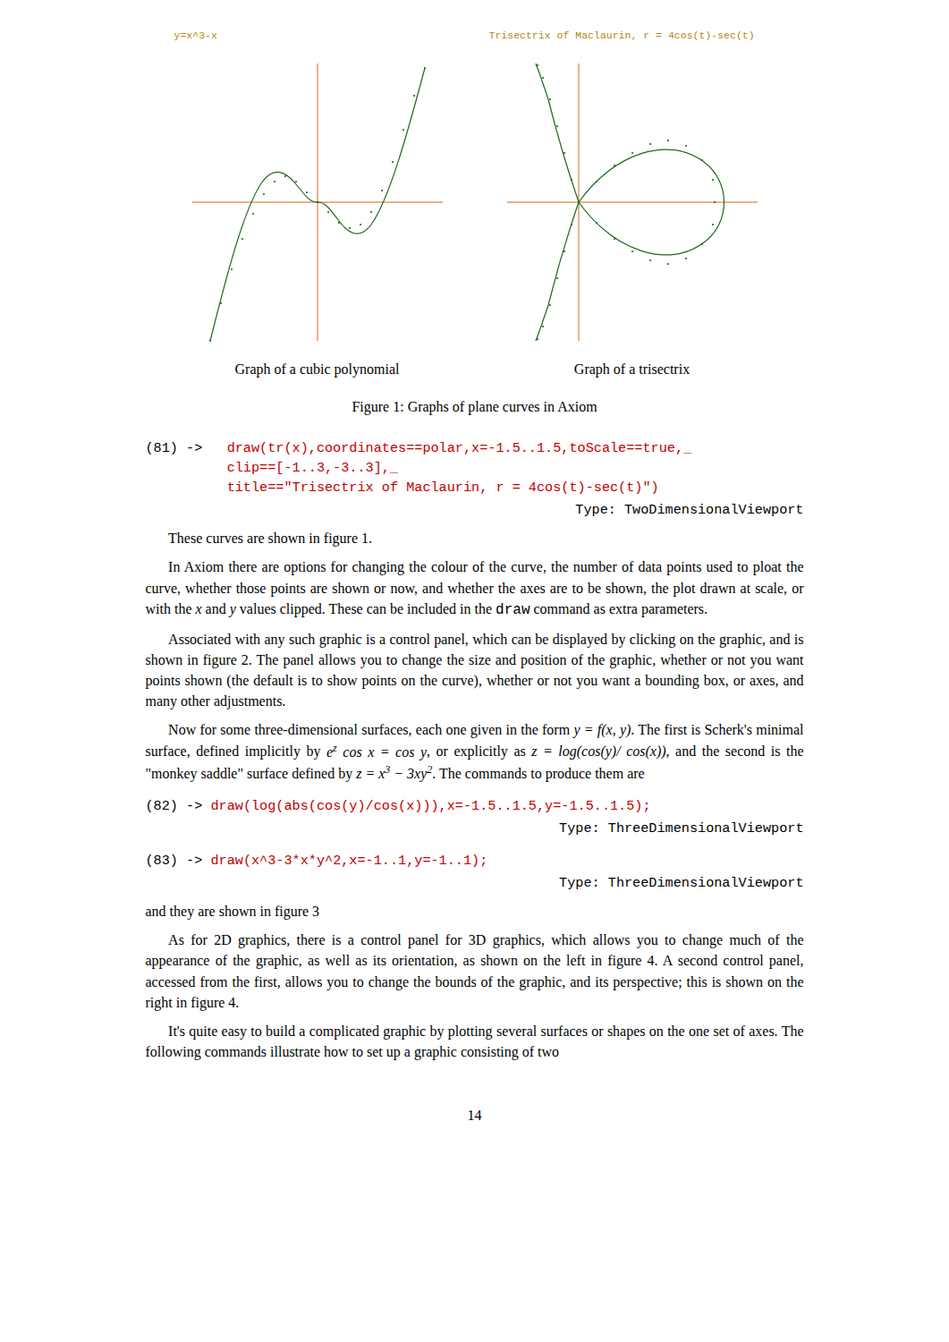y=x^3-x
Graph of a cubic polynomial
Trisectrix of Maclaurin, r = 4cos(t)-sec(t)
Graph of a trisectrix
Figure 1: Graphs of plane curves in Axiom
(81) -> draw(tr(x),coordinates==polar,x=-1.5..1.5,toScale==true,_ clip==[-1..3,-3..3],_ title=="Trisectrix of Maclaurin, r = 4cos(t)-sec(t)")
Type: TwoDimensionalViewport
These curves are shown in figure 1.
In Axiom there are options for changing the colour of the curve, the number of data points used to ploat the curve, whether those points are shown or now, and whether the axes are to be shown, the plot drawn at scale, or with the x and y values clipped. These can be included in the draw command as extra parameters.
Associated with any such graphic is a control panel, which can be displayed by clicking on the graphic, and is shown in figure 2. The panel allows you to change the size and position of the graphic, whether or not you want points shown (the default is to show points on the curve), whether or not you want a bounding box, or axes, and many other adjustments.
Now for some three-dimensional surfaces, each one given in the form y = f(x, y). The first is Scherk's minimal surface, defined implicitly by ez cos x = cos y, or explicitly as z = log(cos(y)/ cos(x)), and the second is the "monkey saddle" surface defined by z = x3 − 3xy2. The commands to produce them are
(82) -> draw(log(abs(cos(y)/cos(x))),x=-1.5..1.5,y=-1.5..1.5);
Type: ThreeDimensionalViewport
(83) -> draw(x^3-3*x*y^2,x=-1..1,y=-1..1);
Type: ThreeDimensionalViewport
and they are shown in figure 3
As for 2D graphics, there is a control panel for 3D graphics, which allows you to change much of the appearance of the graphic, as well as its orientation, as shown on the left in figure 4. A second control panel, accessed from the first, allows you to change the bounds of the graphic, and its perspective; this is shown on the right in figure 4.
It's quite easy to build a complicated graphic by plotting several surfaces or shapes on the one set of axes. The following commands illustrate how to set up a graphic consisting of two
14